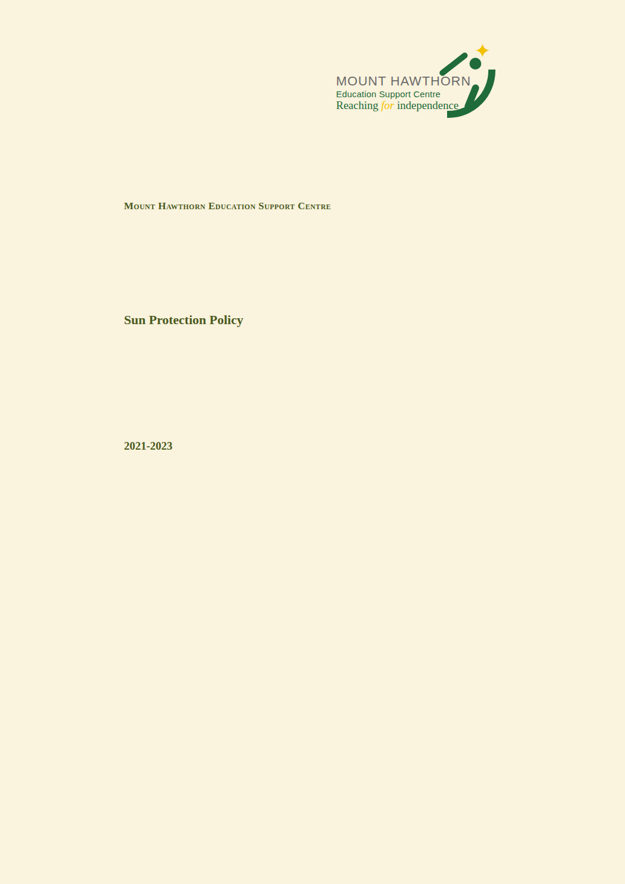✦
Mount Hawthorn
Education Support Centre
Reaching for independence
Mount Hawthorn Education Support Centre
Sun Protection Policy
2021-2023